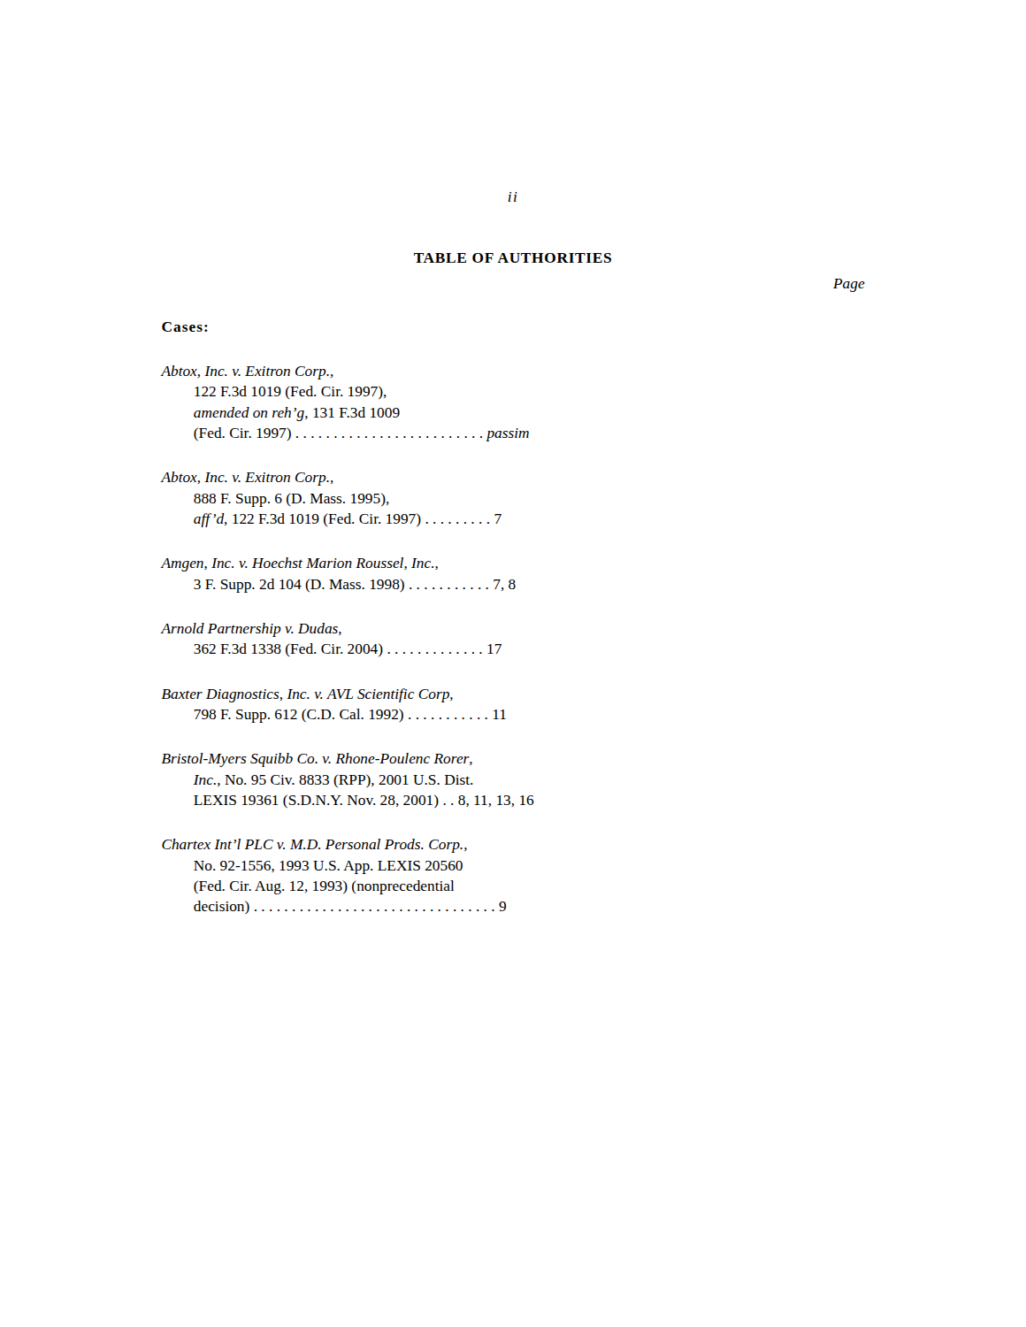ii
TABLE OF AUTHORITIES
Page
Cases:
Abtox, Inc. v. Exitron Corp., 122 F.3d 1019 (Fed. Cir. 1997), amended on reh’g, 131 F.3d 1009 (Fed. Cir. 1997) . . . . . . . . . . . . . . . . . . . . . . . . . passim
Abtox, Inc. v. Exitron Corp., 888 F. Supp. 6 (D. Mass. 1995), aff’d, 122 F.3d 1019 (Fed. Cir. 1997) . . . . . . . . . 7
Amgen, Inc. v. Hoechst Marion Roussel, Inc., 3 F. Supp. 2d 104 (D. Mass. 1998) . . . . . . . . . . . 7, 8
Arnold Partnership v. Dudas, 362 F.3d 1338 (Fed. Cir. 2004) . . . . . . . . . . . . . 17
Baxter Diagnostics, Inc. v. AVL Scientific Corp, 798 F. Supp. 612 (C.D. Cal. 1992) . . . . . . . . . . . 11
Bristol-Myers Squibb Co. v. Rhone-Poulenc Rorer, Inc., No. 95 Civ. 8833 (RPP), 2001 U.S. Dist. LEXIS 19361 (S.D.N.Y. Nov. 28, 2001) . . 8, 11, 13, 16
Chartex Int’l PLC v. M.D. Personal Prods. Corp., No. 92-1556, 1993 U.S. App. LEXIS 20560 (Fed. Cir. Aug. 12, 1993) (nonprecedential decision) . . . . . . . . . . . . . . . . . . . . . . . . . . . . . . . . 9